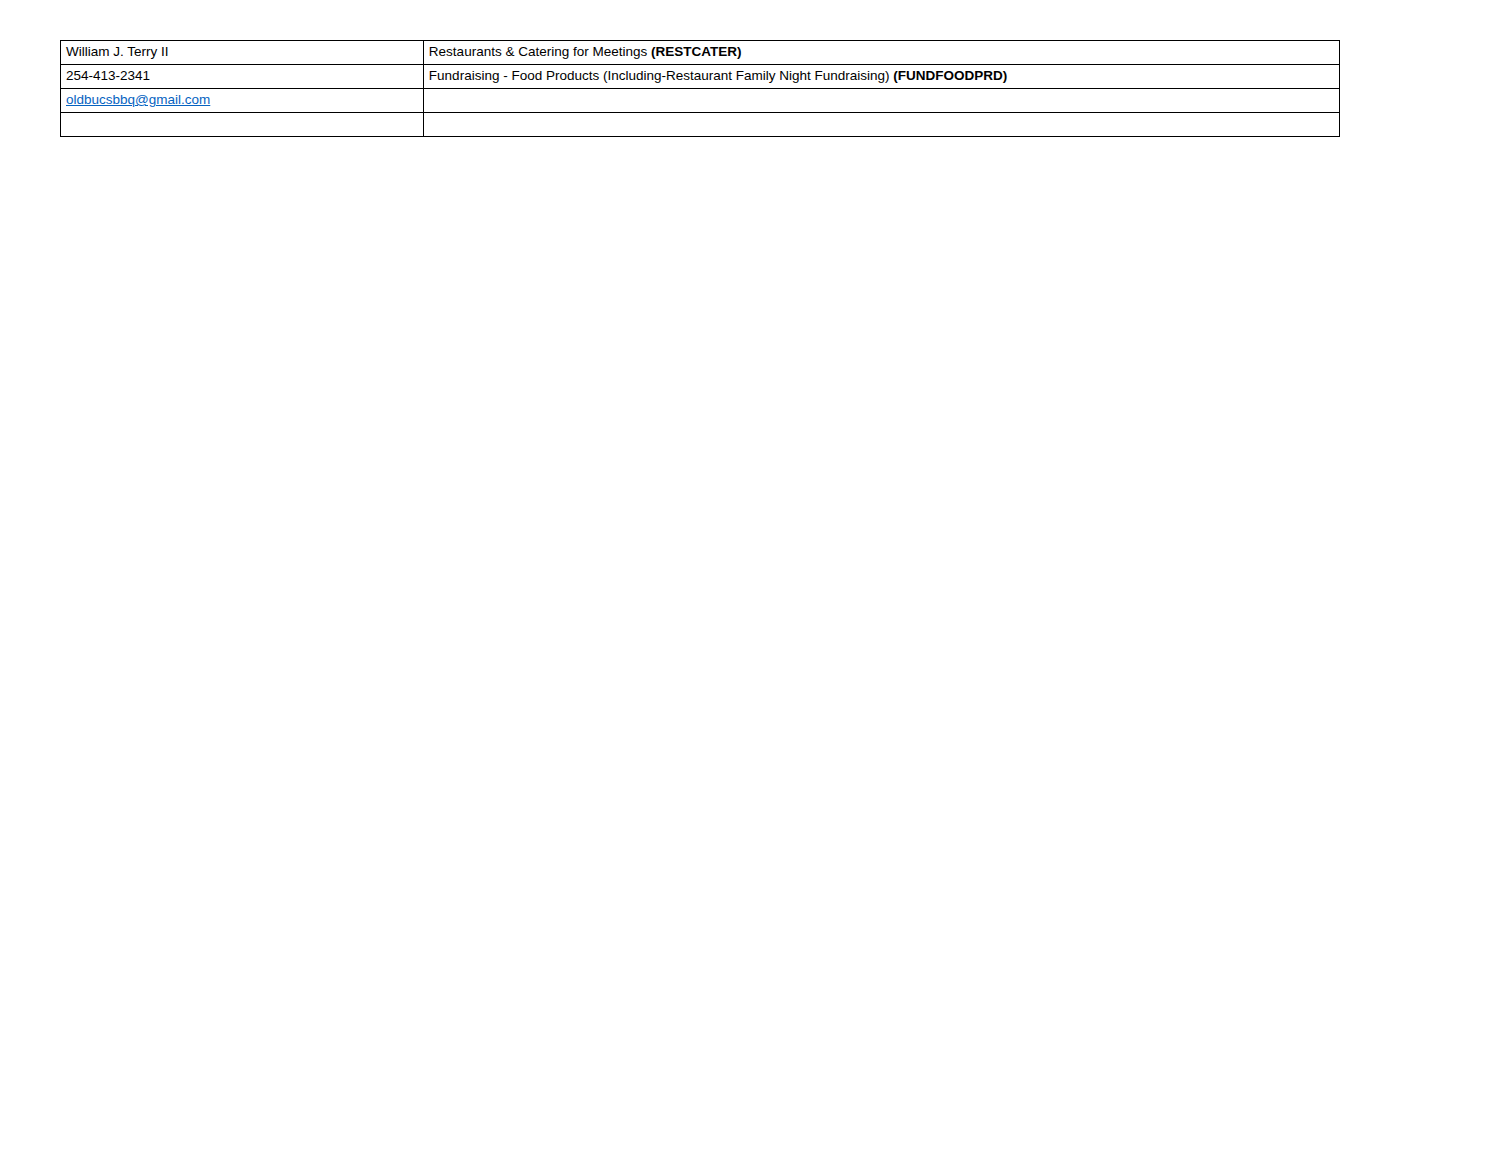| William J. Terry II | Restaurants & Catering for Meetings (RESTCATER) |
| 254-413-2341 | Fundraising - Food Products (Including-Restaurant Family Night Fundraising) (FUNDFOODPRD) |
| oldbucsbbq@gmail.com | |